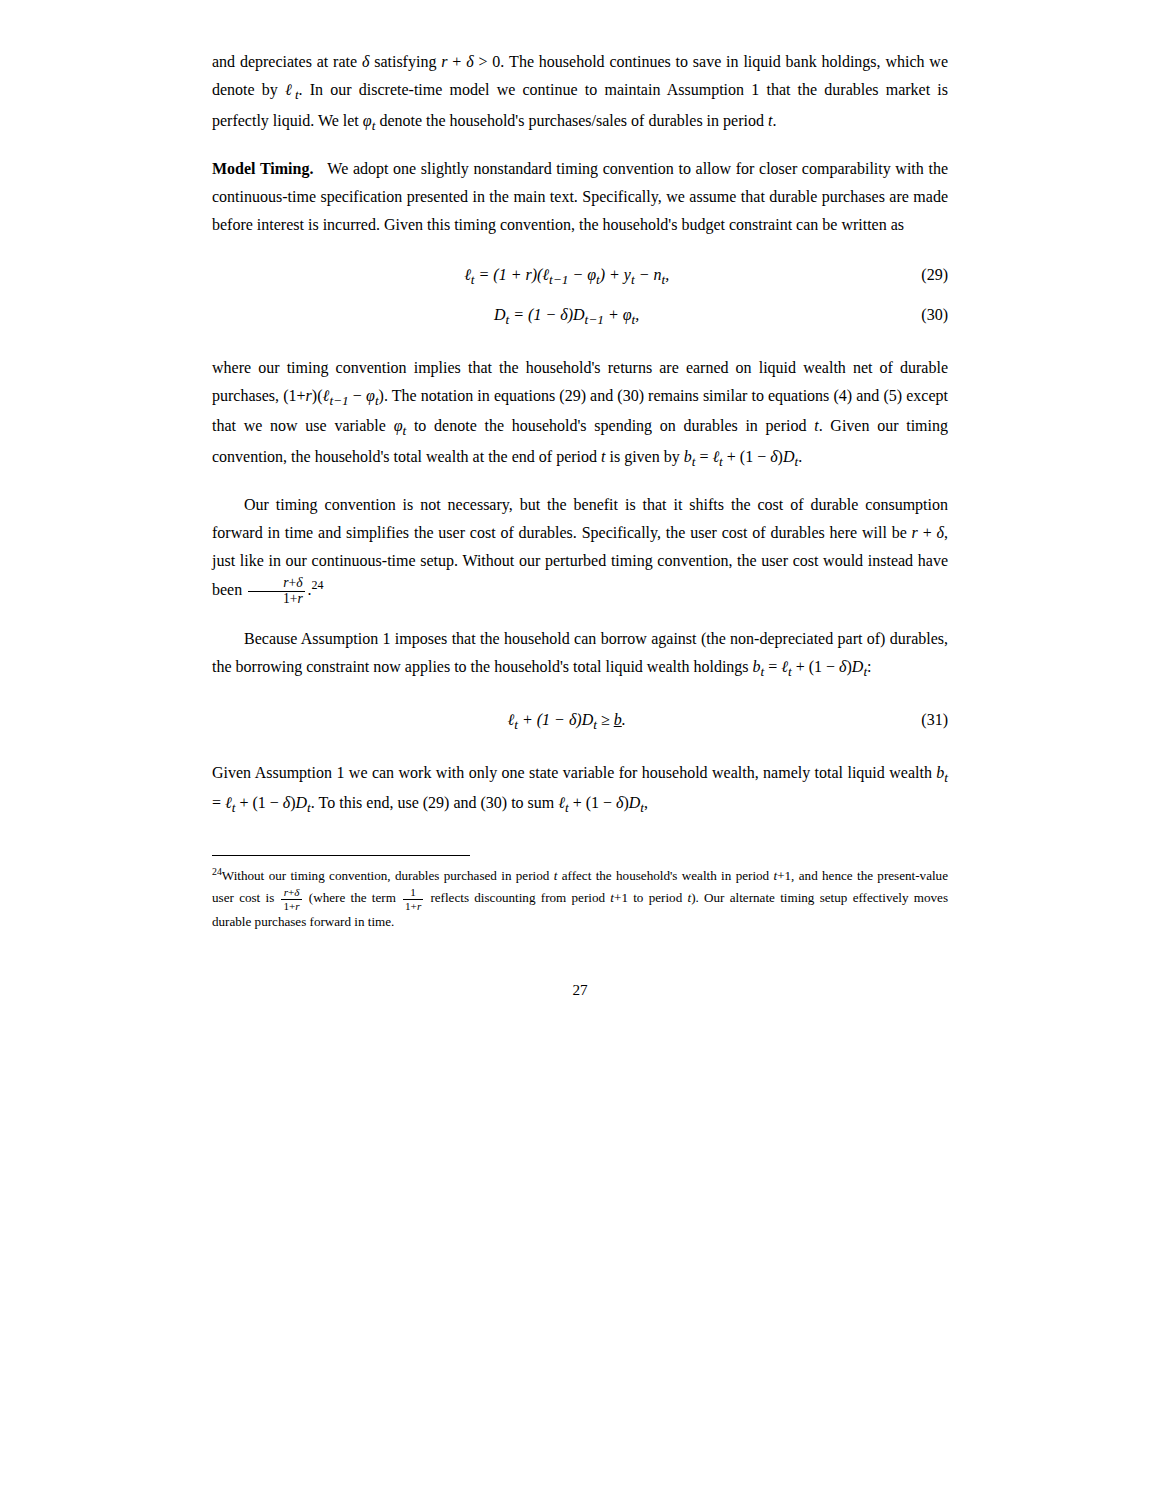and depreciates at rate δ satisfying r + δ > 0. The household continues to save in liquid bank holdings, which we denote by ℓt. In our discrete-time model we continue to maintain Assumption 1 that the durables market is perfectly liquid. We let φt denote the household's purchases/sales of durables in period t.
Model Timing. We adopt one slightly nonstandard timing convention to allow for closer comparability with the continuous-time specification presented in the main text. Specifically, we assume that durable purchases are made before interest is incurred. Given this timing convention, the household's budget constraint can be written as
(29) ℓt = (1 + r)(ℓt−1 − φt) + yt − nt,
(30) Dt = (1 − δ)Dt−1 + φt,
where our timing convention implies that the household's returns are earned on liquid wealth net of durable purchases, (1+r)(ℓt−1 − φt). The notation in equations (29) and (30) remains similar to equations (4) and (5) except that we now use variable φt to denote the household's spending on durables in period t. Given our timing convention, the household's total wealth at the end of period t is given by bt = ℓt + (1 − δ)Dt.
Our timing convention is not necessary, but the benefit is that it shifts the cost of durable consumption forward in time and simplifies the user cost of durables. Specifically, the user cost of durables here will be r + δ, just like in our continuous-time setup. Without our perturbed timing convention, the user cost would instead have been r+δ 1+r.24
Because Assumption 1 imposes that the household can borrow against (the non-depreciated part of) durables, the borrowing constraint now applies to the household's total liquid wealth holdings bt = ℓt + (1 − δ)Dt:
(31) ℓt + (1 − δ)Dt ≥ b.
Given Assumption 1 we can work with only one state variable for household wealth, namely total liquid wealth bt = ℓt + (1 − δ)Dt. To this end, use (29) and (30) to sum ℓt + (1 − δ)Dt,
24Without our timing convention, durables purchased in period t affect the household's wealth in period t+1, and hence the present-value user cost is r+δ 1+r (where the term 11+r reflects discounting from period t+1 to period t). Our alternate timing setup effectively moves durable purchases forward in time.
27